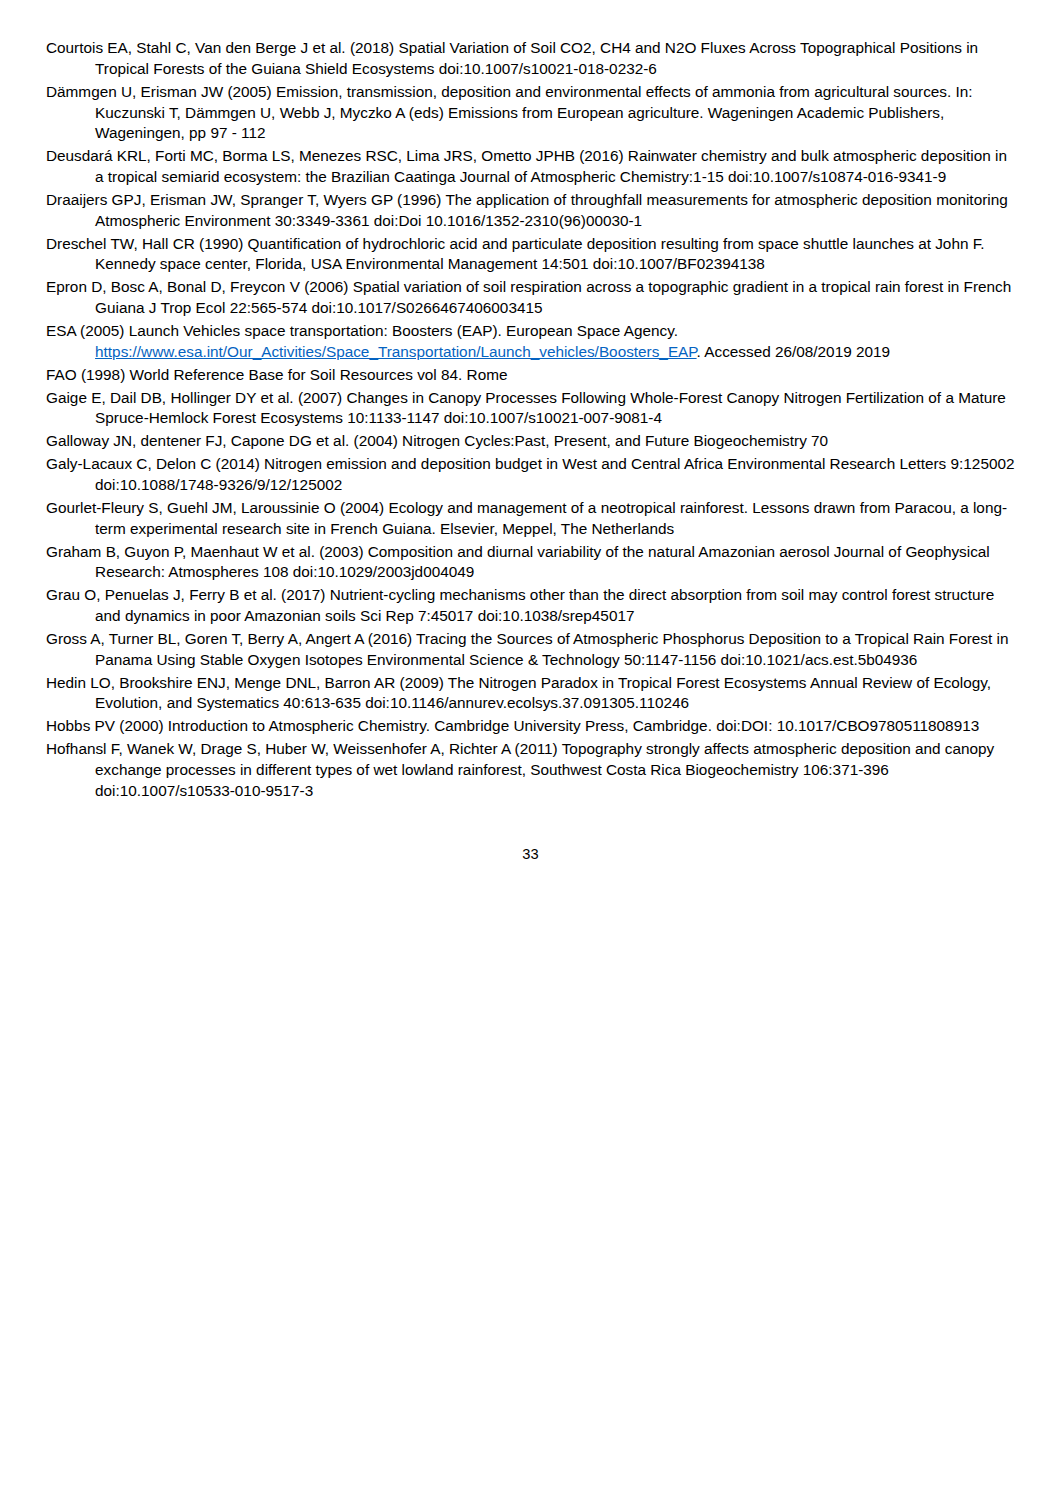Courtois EA, Stahl C, Van den Berge J et al. (2018) Spatial Variation of Soil CO2, CH4 and N2O Fluxes Across Topographical Positions in Tropical Forests of the Guiana Shield Ecosystems doi:10.1007/s10021-018-0232-6
Dämmgen U, Erisman JW (2005) Emission, transmission, deposition and environmental effects of ammonia from agricultural sources. In: Kuczunski T, Dämmgen U, Webb J, Myczko A (eds) Emissions from European agriculture. Wageningen Academic Publishers, Wageningen, pp 97 - 112
Deusdará KRL, Forti MC, Borma LS, Menezes RSC, Lima JRS, Ometto JPHB (2016) Rainwater chemistry and bulk atmospheric deposition in a tropical semiarid ecosystem: the Brazilian Caatinga Journal of Atmospheric Chemistry:1-15 doi:10.1007/s10874-016-9341-9
Draaijers GPJ, Erisman JW, Spranger T, Wyers GP (1996) The application of throughfall measurements for atmospheric deposition monitoring Atmospheric Environment 30:3349-3361 doi:Doi 10.1016/1352-2310(96)00030-1
Dreschel TW, Hall CR (1990) Quantification of hydrochloric acid and particulate deposition resulting from space shuttle launches at John F. Kennedy space center, Florida, USA Environmental Management 14:501 doi:10.1007/BF02394138
Epron D, Bosc A, Bonal D, Freycon V (2006) Spatial variation of soil respiration across a topographic gradient in a tropical rain forest in French Guiana J Trop Ecol 22:565-574 doi:10.1017/S0266467406003415
ESA (2005) Launch Vehicles space transportation: Boosters (EAP). European Space Agency. https://www.esa.int/Our_Activities/Space_Transportation/Launch_vehicles/Boosters_EAP. Accessed 26/08/2019 2019
FAO (1998) World Reference Base for Soil Resources vol 84. Rome
Gaige E, Dail DB, Hollinger DY et al. (2007) Changes in Canopy Processes Following Whole-Forest Canopy Nitrogen Fertilization of a Mature Spruce-Hemlock Forest Ecosystems 10:1133-1147 doi:10.1007/s10021-007-9081-4
Galloway JN, dentener FJ, Capone DG et al. (2004) Nitrogen Cycles:Past, Present, and Future Biogeochemistry 70
Galy-Lacaux C, Delon C (2014) Nitrogen emission and deposition budget in West and Central Africa Environmental Research Letters 9:125002 doi:10.1088/1748-9326/9/12/125002
Gourlet-Fleury S, Guehl JM, Laroussinie O (2004) Ecology and management of a neotropical rainforest. Lessons drawn from Paracou, a long-term experimental research site in French Guiana. Elsevier, Meppel, The Netherlands
Graham B, Guyon P, Maenhaut W et al. (2003) Composition and diurnal variability of the natural Amazonian aerosol Journal of Geophysical Research: Atmospheres 108 doi:10.1029/2003jd004049
Grau O, Penuelas J, Ferry B et al. (2017) Nutrient-cycling mechanisms other than the direct absorption from soil may control forest structure and dynamics in poor Amazonian soils Sci Rep 7:45017 doi:10.1038/srep45017
Gross A, Turner BL, Goren T, Berry A, Angert A (2016) Tracing the Sources of Atmospheric Phosphorus Deposition to a Tropical Rain Forest in Panama Using Stable Oxygen Isotopes Environmental Science & Technology 50:1147-1156 doi:10.1021/acs.est.5b04936
Hedin LO, Brookshire ENJ, Menge DNL, Barron AR (2009) The Nitrogen Paradox in Tropical Forest Ecosystems Annual Review of Ecology, Evolution, and Systematics 40:613-635 doi:10.1146/annurev.ecolsys.37.091305.110246
Hobbs PV (2000) Introduction to Atmospheric Chemistry. Cambridge University Press, Cambridge. doi:DOI: 10.1017/CBO9780511808913
Hofhansl F, Wanek W, Drage S, Huber W, Weissenhofer A, Richter A (2011) Topography strongly affects atmospheric deposition and canopy exchange processes in different types of wet lowland rainforest, Southwest Costa Rica Biogeochemistry 106:371-396 doi:10.1007/s10533-010-9517-3
33